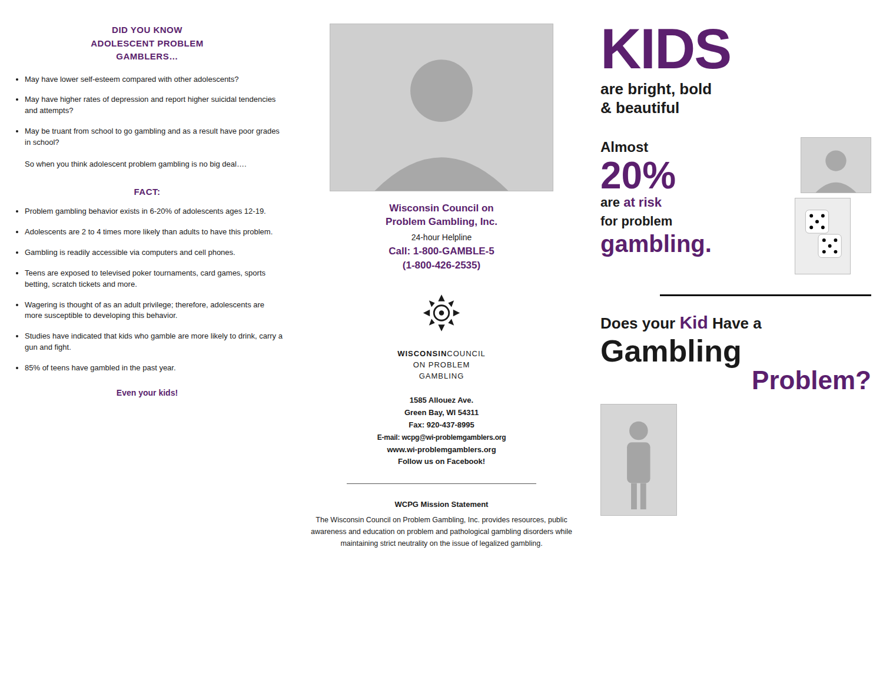DID YOU KNOW
ADOLESCENT PROBLEM
GAMBLERS…
May have lower self-esteem compared with other adolescents?
May have higher rates of depression and report higher suicidal tendencies and attempts?
May be truant from school to go gambling and as a result have poor grades in school?
So when you think adolescent problem gambling is no big deal….
FACT:
Problem gambling behavior exists in 6-20% of adolescents ages 12-19.
Adolescents are 2 to 4 times more likely than adults to have this problem.
Gambling is readily accessible via computers and cell phones.
Teens are exposed to televised poker tournaments, card games, sports betting, scratch tickets and more.
Wagering is thought of as an adult privilege; therefore, adolescents are more susceptible to developing this behavior.
Studies have indicated that kids who gamble are more likely to drink, carry a gun and fight.
85% of teens have gambled in the past year.
Even your kids!
Wisconsin Council on
Problem Gambling, Inc.
24-hour Helpline
Call: 1-800-GAMBLE-5
(1-800-426-2535)
WISCONSINCOUNCIL
ON PROBLEM GAMBLING
1585 Allouez Ave.
Green Bay, WI 54311
Fax: 920-437-8995
E-mail: wcpg@wi-problemgamblers.org
www.wi-problemgamblers.org
Follow us on Facebook!
WCPG Mission Statement
The Wisconsin Council on Problem Gambling, Inc. provides resources, public awareness and education on problem and pathological gambling disorders while maintaining strict neutrality on the issue of legalized gambling.
KIDS
are bright, bold
& beautiful
Almost
20%
are at risk
for problem
gambling.
Does your Kid Have a Gambling Problem?